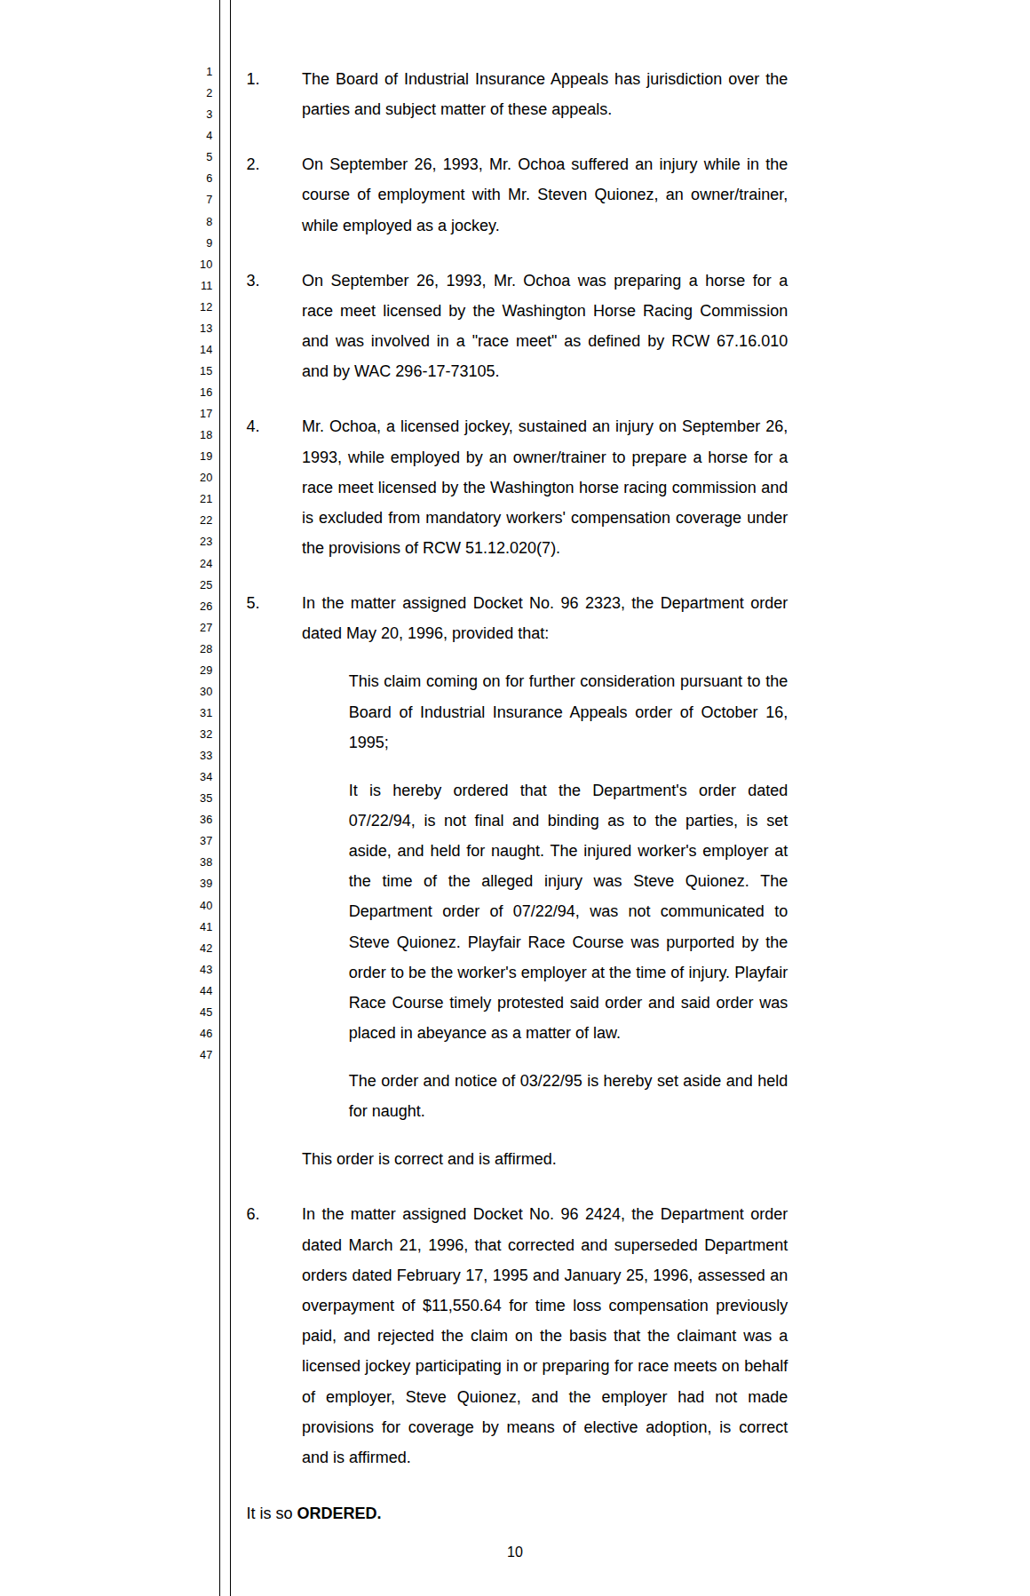12345678910 11121314151617181920 21222324252627282930 31323334353637383940 41424344454647
1. The Board of Industrial Insurance Appeals has jurisdiction over the parties and subject matter of these appeals.
2. On September 26, 1993, Mr. Ochoa suffered an injury while in the course of employment with Mr. Steven Quionez, an owner/trainer, while employed as a jockey.
3. On September 26, 1993, Mr. Ochoa was preparing a horse for a race meet licensed by the Washington Horse Racing Commission and was involved in a "race meet" as defined by RCW 67.16.010 and by WAC 296-17-73105.
4. Mr. Ochoa, a licensed jockey, sustained an injury on September 26, 1993, while employed by an owner/trainer to prepare a horse for a race meet licensed by the Washington horse racing commission and is excluded from mandatory workers' compensation coverage under the provisions of RCW 51.12.020(7).
5. In the matter assigned Docket No. 96 2323, the Department order dated May 20, 1996, provided that:
This claim coming on for further consideration pursuant to the Board of Industrial Insurance Appeals order of October 16, 1995;
It is hereby ordered that the Department's order dated 07/22/94, is not final and binding as to the parties, is set aside, and held for naught. The injured worker's employer at the time of the alleged injury was Steve Quionez. The Department order of 07/22/94, was not communicated to Steve Quionez. Playfair Race Course was purported by the order to be the worker's employer at the time of injury. Playfair Race Course timely protested said order and said order was placed in abeyance as a matter of law.
The order and notice of 03/22/95 is hereby set aside and held for naught.
This order is correct and is affirmed.
6. In the matter assigned Docket No. 96 2424, the Department order dated March 21, 1996, that corrected and superseded Department orders dated February 17, 1995 and January 25, 1996, assessed an overpayment of $11,550.64 for time loss compensation previously paid, and rejected the claim on the basis that the claimant was a licensed jockey participating in or preparing for race meets on behalf of employer, Steve Quionez, and the employer had not made provisions for coverage by means of elective adoption, is correct and is affirmed.
It is so ORDERED.
10